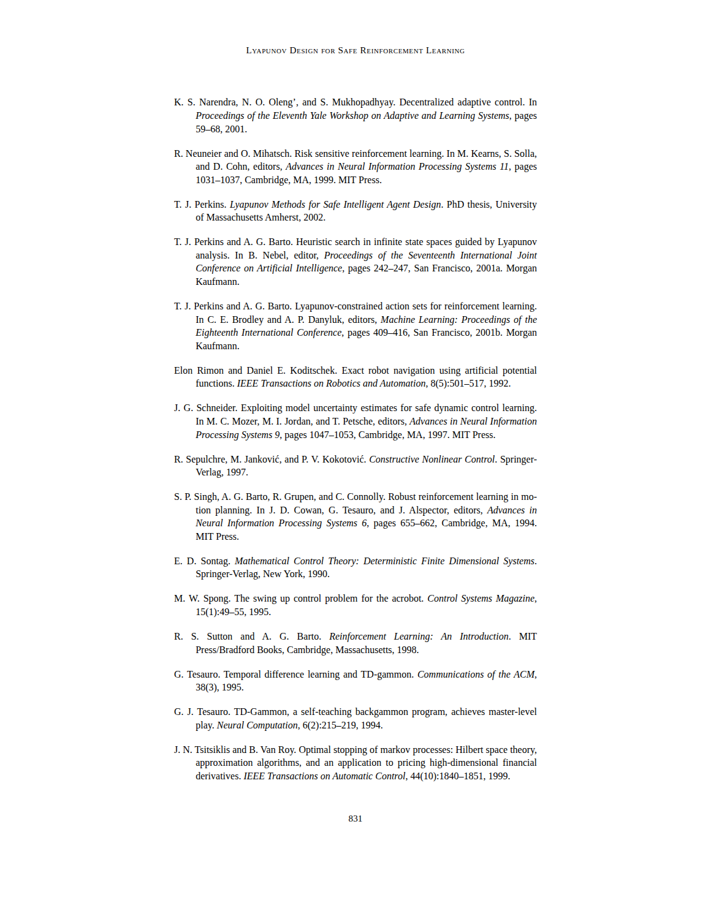Lyapunov Design for Safe Reinforcement Learning
K. S. Narendra, N. O. Oleng’, and S. Mukhopadhyay. Decentralized adaptive control. In Proceedings of the Eleventh Yale Workshop on Adaptive and Learning Systems, pages 59–68, 2001.
R. Neuneier and O. Mihatsch. Risk sensitive reinforcement learning. In M. Kearns, S. Solla, and D. Cohn, editors, Advances in Neural Information Processing Systems 11, pages 1031–1037, Cambridge, MA, 1999. MIT Press.
T. J. Perkins. Lyapunov Methods for Safe Intelligent Agent Design. PhD thesis, University of Massachusetts Amherst, 2002.
T. J. Perkins and A. G. Barto. Heuristic search in infinite state spaces guided by Lyapunov analysis. In B. Nebel, editor, Proceedings of the Seventeenth International Joint Conference on Artificial Intelligence, pages 242–247, San Francisco, 2001a. Morgan Kaufmann.
T. J. Perkins and A. G. Barto. Lyapunov-constrained action sets for reinforcement learning. In C. E. Brodley and A. P. Danyluk, editors, Machine Learning: Proceedings of the Eighteenth International Conference, pages 409–416, San Francisco, 2001b. Morgan Kaufmann.
Elon Rimon and Daniel E. Koditschek. Exact robot navigation using artificial potential functions. IEEE Transactions on Robotics and Automation, 8(5):501–517, 1992.
J. G. Schneider. Exploiting model uncertainty estimates for safe dynamic control learning. In M. C. Mozer, M. I. Jordan, and T. Petsche, editors, Advances in Neural Information Processing Systems 9, pages 1047–1053, Cambridge, MA, 1997. MIT Press.
R. Sepulchre, M. Janković, and P. V. Kokotović. Constructive Nonlinear Control. Springer-Verlag, 1997.
S. P. Singh, A. G. Barto, R. Grupen, and C. Connolly. Robust reinforcement learning in motion planning. In J. D. Cowan, G. Tesauro, and J. Alspector, editors, Advances in Neural Information Processing Systems 6, pages 655–662, Cambridge, MA, 1994. MIT Press.
E. D. Sontag. Mathematical Control Theory: Deterministic Finite Dimensional Systems. Springer-Verlag, New York, 1990.
M. W. Spong. The swing up control problem for the acrobot. Control Systems Magazine, 15(1):49–55, 1995.
R. S. Sutton and A. G. Barto. Reinforcement Learning: An Introduction. MIT Press/Bradford Books, Cambridge, Massachusetts, 1998.
G. Tesauro. Temporal difference learning and TD-gammon. Communications of the ACM, 38(3), 1995.
G. J. Tesauro. TD-Gammon, a self-teaching backgammon program, achieves master-level play. Neural Computation, 6(2):215–219, 1994.
J. N. Tsitsiklis and B. Van Roy. Optimal stopping of markov processes: Hilbert space theory, approximation algorithms, and an application to pricing high-dimensional financial derivatives. IEEE Transactions on Automatic Control, 44(10):1840–1851, 1999.
831